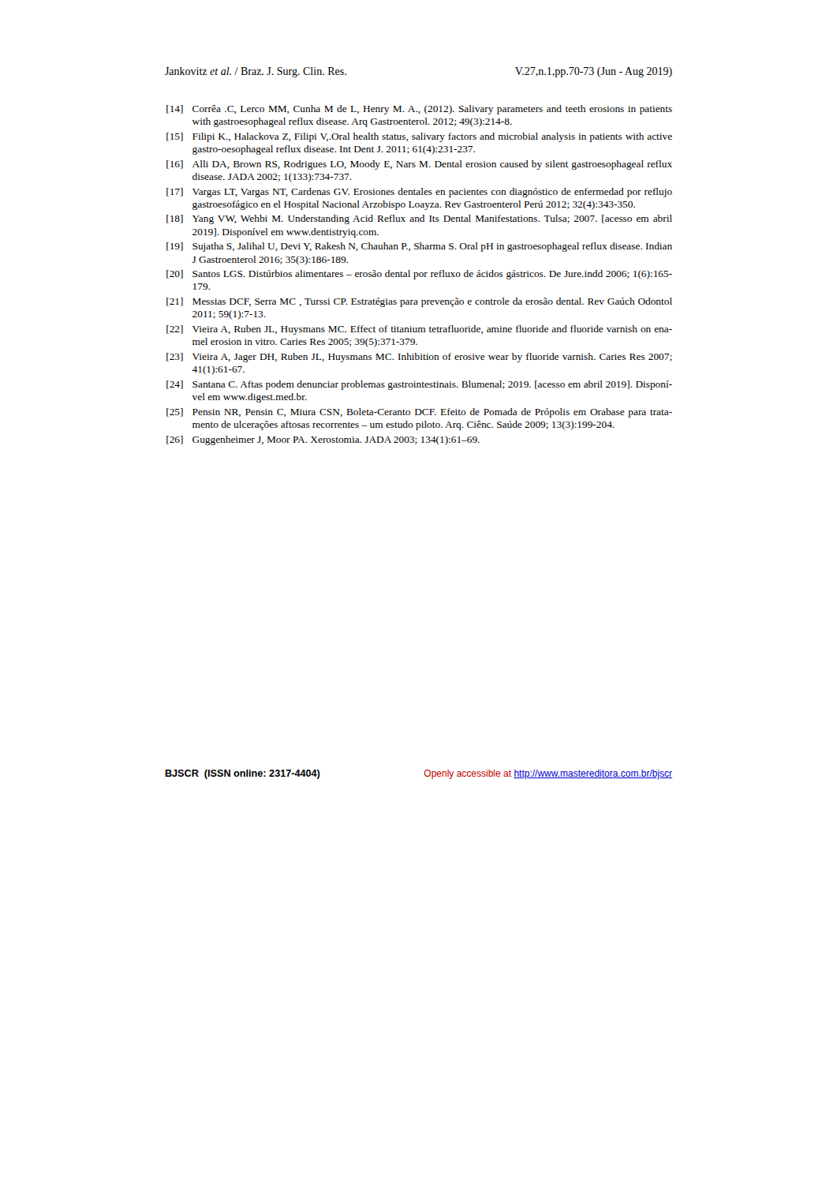Jankovitz et al. / Braz. J. Surg. Clin. Res.
V.27,n.1,pp.70-73 (Jun - Aug 2019)
[14] Corrêa .C, Lerco MM, Cunha M de L, Henry M. A., (2012). Salivary parameters and teeth erosions in patients with gastroesophageal reflux disease. Arq Gastroenterol. 2012; 49(3):214-8.
[15] Filipi K., Halackova Z, Filipi V,.Oral health status, salivary factors and microbial analysis in patients with active gastro-oesophageal reflux disease. Int Dent J. 2011; 61(4):231-237.
[16] Alli DA, Brown RS, Rodrigues LO, Moody E, Nars M. Dental erosion caused by silent gastroesophageal reflux disease. JADA 2002; 1(133):734-737.
[17] Vargas LT, Vargas NT, Cardenas GV. Erosiones dentales en pacientes con diagnóstico de enfermedad por reflujo gastroesofágico en el Hospital Nacional Arzobispo Loayza. Rev Gastroenterol Perú 2012; 32(4):343-350.
[18] Yang VW, Wehbi M. Understanding Acid Reflux and Its Dental Manifestations. Tulsa; 2007. [acesso em abril 2019]. Disponível em www.dentistryiq.com.
[19] Sujatha S, Jalihal U, Devi Y, Rakesh N, Chauhan P., Sharma S. Oral pH in gastroesophageal reflux disease. Indian J Gastroenterol 2016; 35(3):186-189.
[20] Santos LGS. Distúrbios alimentares – erosão dental por refluxo de ácidos gástricos. De Jure.indd 2006; 1(6):165-179.
[21] Messias DCF, Serra MC , Turssi CP. Estratégias para prevenção e controle da erosão dental. Rev Gaúch Odontol 2011; 59(1):7-13.
[22] Vieira A, Ruben JL, Huysmans MC. Effect of titanium tetrafluoride, amine fluoride and fluoride varnish on enamel erosion in vitro. Caries Res 2005; 39(5):371-379.
[23] Vieira A, Jager DH, Ruben JL, Huysmans MC. Inhibition of erosive wear by fluoride varnish. Caries Res 2007; 41(1):61-67.
[24] Santana C. Aftas podem denunciar problemas gastrointestinais. Blumenal; 2019. [acesso em abril 2019]. Disponível em www.digest.med.br.
[25] Pensin NR, Pensin C, Miura CSN, Boleta-Ceranto DCF. Efeito de Pomada de Própolis em Orabase para tratamento de ulcerações aftosas recorrentes – um estudo piloto. Arq. Ciênc. Saúde 2009; 13(3):199-204.
[26] Guggenheimer J, Moor PA. Xerostomia. JADA 2003; 134(1):61–69.
BJSCR (ISSN online: 2317-4404)
Openly accessible at http://www.mastereditora.com.br/bjscr